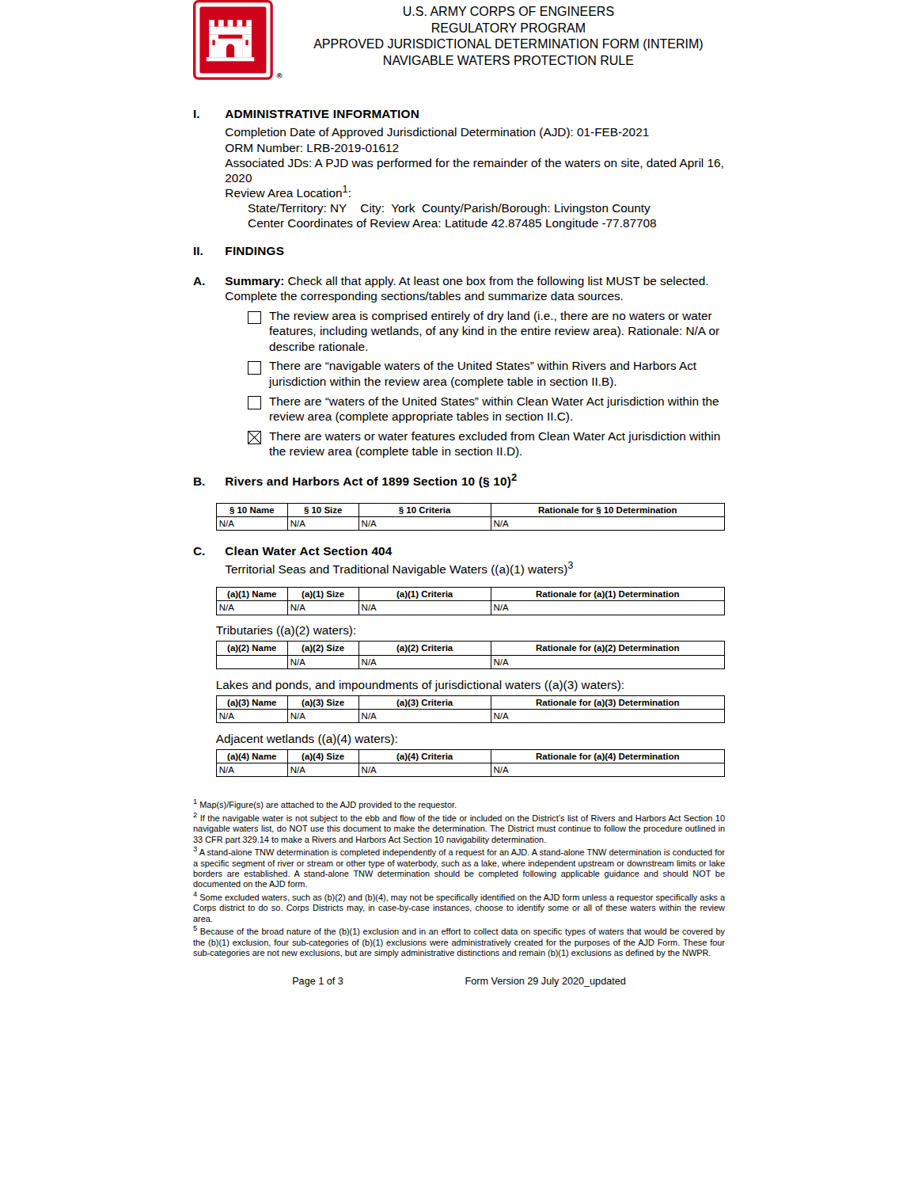®
U.S. ARMY CORPS OF ENGINEERS
REGULATORY PROGRAM
APPROVED JURISDICTIONAL DETERMINATION FORM (INTERIM)
NAVIGABLE WATERS PROTECTION RULE
I.
ADMINISTRATIVE INFORMATION
Completion Date of Approved Jurisdictional Determination (AJD): 01-FEB-2021
ORM Number: LRB-2019-01612
Associated JDs: A PJD was performed for the remainder of the waters on site, dated April 16, 2020
Review Area Location1:
State/Territory: NY City: York County/Parish/Borough: Livingston County
Center Coordinates of Review Area: Latitude 42.87485 Longitude -77.87708
II.
FINDINGS
A.
Summary: Check all that apply. At least one box from the following list MUST be selected. Complete the corresponding sections/tables and summarize data sources.
The review area is comprised entirely of dry land (i.e., there are no waters or water features, including wetlands, of any kind in the entire review area). Rationale: N/A or describe rationale.
There are “navigable waters of the United States” within Rivers and Harbors Act jurisdiction within the review area (complete table in section II.B).
There are “waters of the United States” within Clean Water Act jurisdiction within the review area (complete appropriate tables in section II.C).
There are waters or water features excluded from Clean Water Act jurisdiction within the review area (complete table in section II.D).
B.
Rivers and Harbors Act of 1899 Section 10 (§ 10)2
| § 10 Name | § 10 Size | § 10 Criteria | Rationale for § 10 Determination |
| --- | --- | --- | --- |
| N/A | N/A | N/A | N/A |
C.
Clean Water Act Section 404
Territorial Seas and Traditional Navigable Waters ((a)(1) waters)3
| (a)(1) Name | (a)(1) Size | (a)(1) Criteria | Rationale for (a)(1) Determination |
| --- | --- | --- | --- |
| N/A | N/A | N/A | N/A |
Tributaries ((a)(2) waters):
| (a)(2) Name | (a)(2) Size | (a)(2) Criteria | Rationale for (a)(2) Determination |
| --- | --- | --- | --- |
| | N/A | N/A | N/A |
Lakes and ponds, and impoundments of jurisdictional waters ((a)(3) waters):
| (a)(3) Name | (a)(3) Size | (a)(3) Criteria | Rationale for (a)(3) Determination |
| --- | --- | --- | --- |
| N/A | N/A | N/A | N/A |
Adjacent wetlands ((a)(4) waters):
| (a)(4) Name | (a)(4) Size | (a)(4) Criteria | Rationale for (a)(4) Determination |
| --- | --- | --- | --- |
| N/A | N/A | N/A | N/A |
1 Map(s)/Figure(s) are attached to the AJD provided to the requestor.
2 If the navigable water is not subject to the ebb and flow of the tide or included on the District’s list of Rivers and Harbors Act Section 10 navigable waters list, do NOT use this document to make the determination. The District must continue to follow the procedure outlined in 33 CFR part 329.14 to make a Rivers and Harbors Act Section 10 navigability determination.
3 A stand-alone TNW determination is completed independently of a request for an AJD. A stand-alone TNW determination is conducted for a specific segment of river or stream or other type of waterbody, such as a lake, where independent upstream or downstream limits or lake borders are established. A stand-alone TNW determination should be completed following applicable guidance and should NOT be documented on the AJD form.
4 Some excluded waters, such as (b)(2) and (b)(4), may not be specifically identified on the AJD form unless a requestor specifically asks a Corps district to do so. Corps Districts may, in case-by-case instances, choose to identify some or all of these waters within the review area.
5 Because of the broad nature of the (b)(1) exclusion and in an effort to collect data on specific types of waters that would be covered by the (b)(1) exclusion, four sub-categories of (b)(1) exclusions were administratively created for the purposes of the AJD Form. These four sub-categories are not new exclusions, but are simply administrative distinctions and remain (b)(1) exclusions as defined by the NWPR.
Page 1 of 3 Form Version 29 July 2020_updated